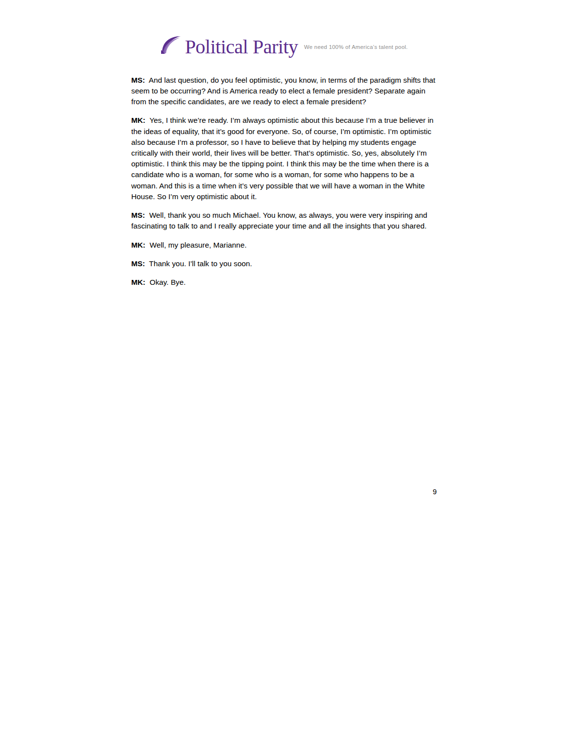Political Parity We need 100% of America’s talent pool.
MS: And last question, do you feel optimistic, you know, in terms of the paradigm shifts that seem to be occurring? And is America ready to elect a female president? Separate again from the specific candidates, are we ready to elect a female president?
MK: Yes, I think we’re ready. I’m always optimistic about this because I’m a true believer in the ideas of equality, that it’s good for everyone. So, of course, I’m optimistic. I’m optimistic also because I’m a professor, so I have to believe that by helping my students engage critically with their world, their lives will be better. That’s optimistic. So, yes, absolutely I’m optimistic. I think this may be the tipping point. I think this may be the time when there is a candidate who is a woman, for some who is a woman, for some who happens to be a woman. And this is a time when it’s very possible that we will have a woman in the White House. So I’m very optimistic about it.
MS: Well, thank you so much Michael. You know, as always, you were very inspiring and fascinating to talk to and I really appreciate your time and all the insights that you shared.
MK: Well, my pleasure, Marianne.
MS: Thank you. I’ll talk to you soon.
MK: Okay. Bye.
9